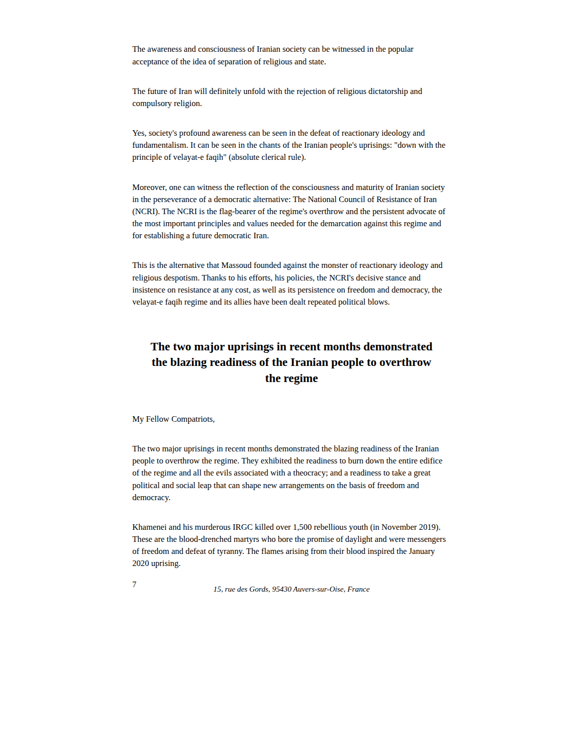The awareness and consciousness of Iranian society can be witnessed in the popular acceptance of the idea of separation of religious and state.
The future of Iran will definitely unfold with the rejection of religious dictatorship and compulsory religion.
Yes, society's profound awareness can be seen in the defeat of reactionary ideology and fundamentalism. It can be seen in the chants of the Iranian people's uprisings: "down with the principle of velayat-e faqih" (absolute clerical rule).
Moreover, one can witness the reflection of the consciousness and maturity of Iranian society in the perseverance of a democratic alternative: The National Council of Resistance of Iran (NCRI). The NCRI is the flag-bearer of the regime's overthrow and the persistent advocate of the most important principles and values needed for the demarcation against this regime and for establishing a future democratic Iran.
This is the alternative that Massoud founded against the monster of reactionary ideology and religious despotism. Thanks to his efforts, his policies, the NCRI's decisive stance and insistence on resistance at any cost, as well as its persistence on freedom and democracy, the velayat-e faqih regime and its allies have been dealt repeated political blows.
The two major uprisings in recent months demonstrated the blazing readiness of the Iranian people to overthrow the regime
My Fellow Compatriots,
The two major uprisings in recent months demonstrated the blazing readiness of the Iranian people to overthrow the regime. They exhibited the readiness to burn down the entire edifice of the regime and all the evils associated with a theocracy; and a readiness to take a great political and social leap that can shape new arrangements on the basis of freedom and democracy.
Khamenei and his murderous IRGC killed over 1,500 rebellious youth (in November 2019). These are the blood-drenched martyrs who bore the promise of daylight and were messengers of freedom and defeat of tyranny. The flames arising from their blood inspired the January 2020 uprising.
7
15, rue des Gords, 95430 Auvers-sur-Oise, France